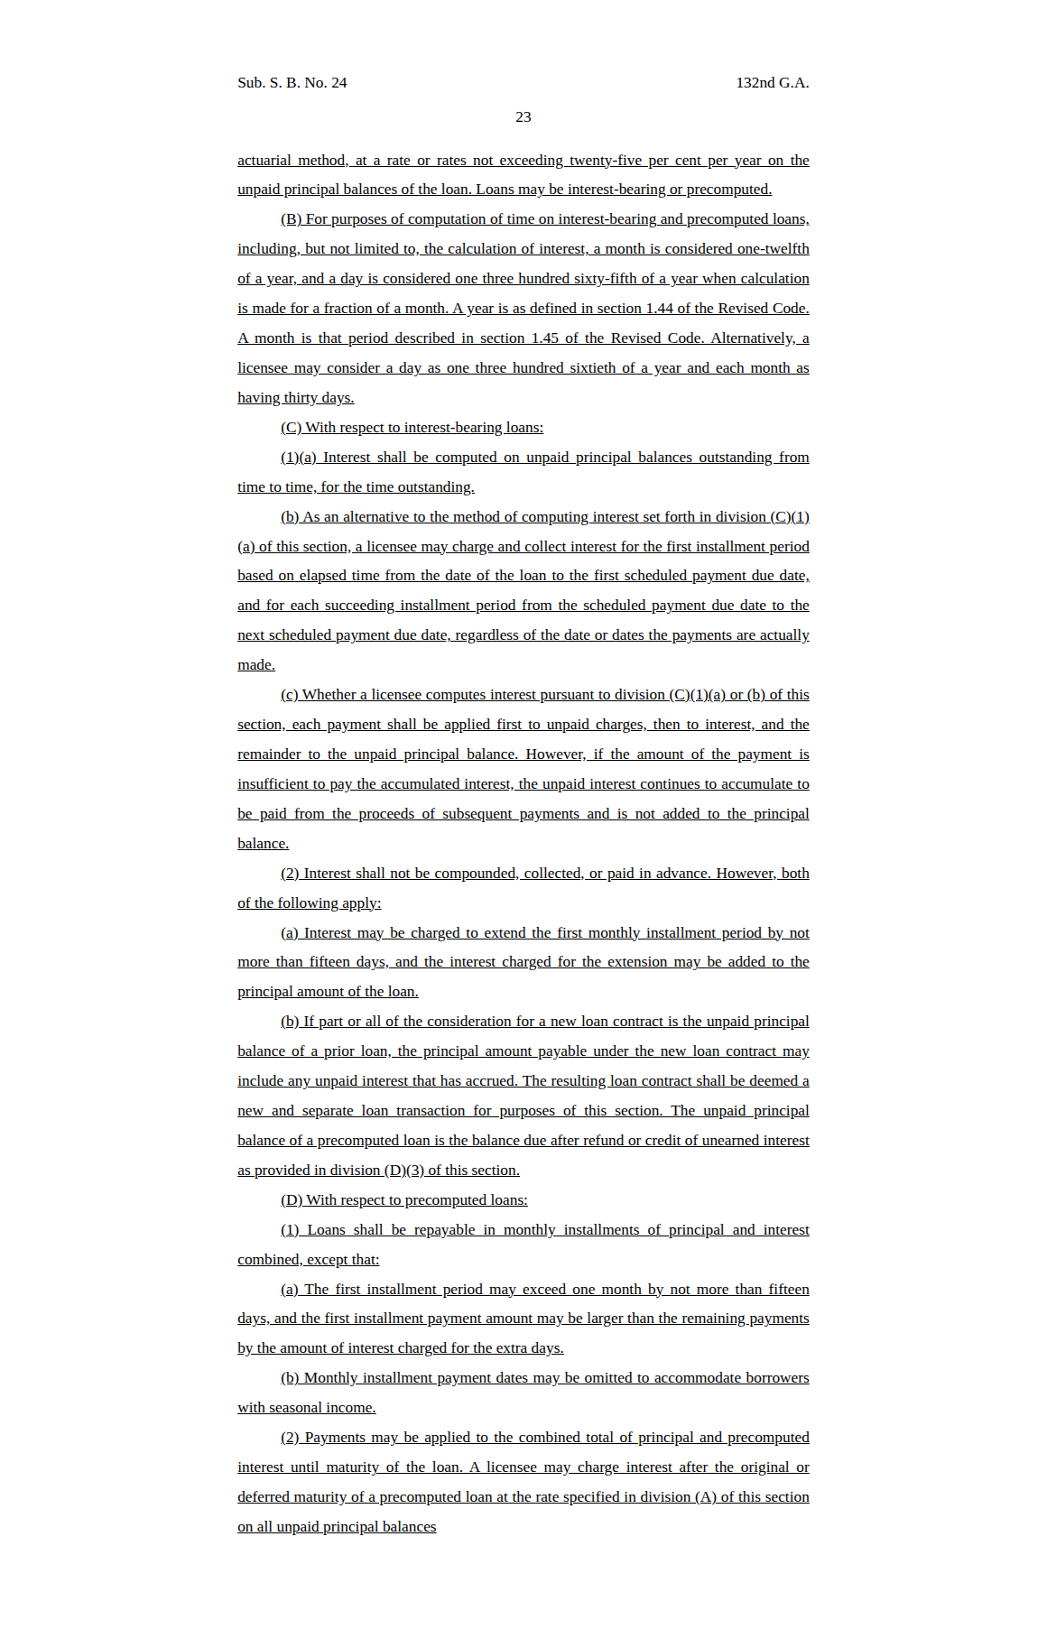Sub. S. B. No. 24
132nd G.A.
23
actuarial method, at a rate or rates not exceeding twenty-five per cent per year on the unpaid principal balances of the loan. Loans may be interest-bearing or precomputed.
(B) For purposes of computation of time on interest-bearing and precomputed loans, including, but not limited to, the calculation of interest, a month is considered one-twelfth of a year, and a day is considered one three hundred sixty-fifth of a year when calculation is made for a fraction of a month. A year is as defined in section 1.44 of the Revised Code. A month is that period described in section 1.45 of the Revised Code. Alternatively, a licensee may consider a day as one three hundred sixtieth of a year and each month as having thirty days.
(C) With respect to interest-bearing loans:
(1)(a) Interest shall be computed on unpaid principal balances outstanding from time to time, for the time outstanding.
(b) As an alternative to the method of computing interest set forth in division (C)(1)(a) of this section, a licensee may charge and collect interest for the first installment period based on elapsed time from the date of the loan to the first scheduled payment due date, and for each succeeding installment period from the scheduled payment due date to the next scheduled payment due date, regardless of the date or dates the payments are actually made.
(c) Whether a licensee computes interest pursuant to division (C)(1)(a) or (b) of this section, each payment shall be applied first to unpaid charges, then to interest, and the remainder to the unpaid principal balance. However, if the amount of the payment is insufficient to pay the accumulated interest, the unpaid interest continues to accumulate to be paid from the proceeds of subsequent payments and is not added to the principal balance.
(2) Interest shall not be compounded, collected, or paid in advance. However, both of the following apply:
(a) Interest may be charged to extend the first monthly installment period by not more than fifteen days, and the interest charged for the extension may be added to the principal amount of the loan.
(b) If part or all of the consideration for a new loan contract is the unpaid principal balance of a prior loan, the principal amount payable under the new loan contract may include any unpaid interest that has accrued. The resulting loan contract shall be deemed a new and separate loan transaction for purposes of this section. The unpaid principal balance of a precomputed loan is the balance due after refund or credit of unearned interest as provided in division (D)(3) of this section.
(D) With respect to precomputed loans:
(1) Loans shall be repayable in monthly installments of principal and interest combined, except that:
(a) The first installment period may exceed one month by not more than fifteen days, and the first installment payment amount may be larger than the remaining payments by the amount of interest charged for the extra days.
(b) Monthly installment payment dates may be omitted to accommodate borrowers with seasonal income.
(2) Payments may be applied to the combined total of principal and precomputed interest until maturity of the loan. A licensee may charge interest after the original or deferred maturity of a precomputed loan at the rate specified in division (A) of this section on all unpaid principal balances